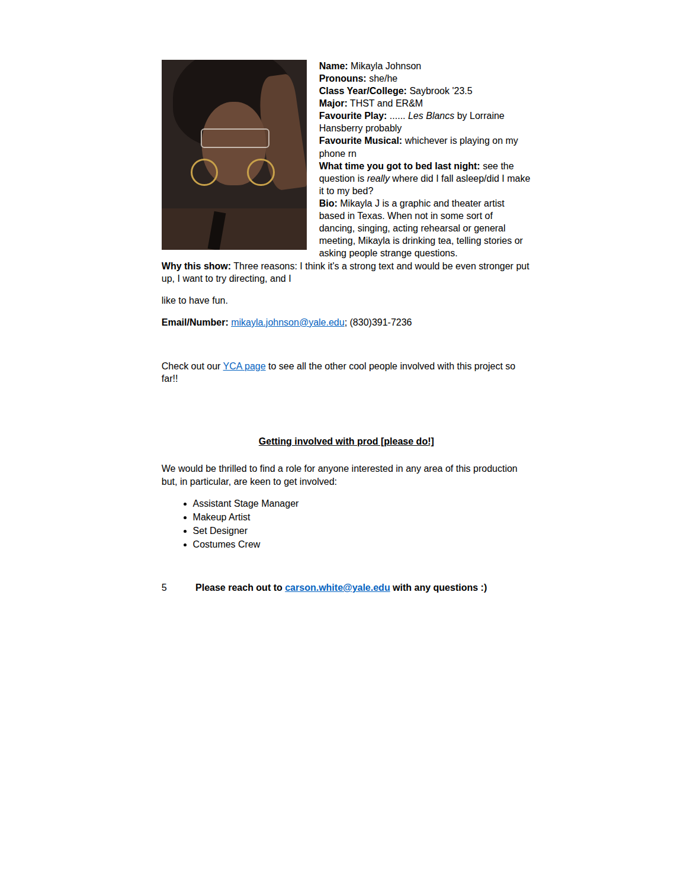Name: Mikayla Johnson
Pronouns: she/he
Class Year/College: Saybrook '23.5
Major: THST and ER&M
Favourite Play: ...... Les Blancs by Lorraine Hansberry probably
Favourite Musical: whichever is playing on my phone rn
What time you got to bed last night: see the question is really where did I fall asleep/did I make it to my bed?
Bio: Mikayla J is a graphic and theater artist based in Texas. When not in some sort of dancing, singing, acting rehearsal or general meeting, Mikayla is drinking tea, telling stories or asking people strange questions.
Why this show: Three reasons: I think it's a strong text and would be even stronger put up, I want to try directing, and I
like to have fun.
Email/Number: mikayla.johnson@yale.edu; (830)391-7236
Check out our YCA page to see all the other cool people involved with this project so far!!
Getting involved with prod [please do!]
We would be thrilled to find a role for anyone interested in any area of this production but, in particular, are keen to get involved:
Assistant Stage Manager
Makeup Artist
Set Designer
Costumes Crew
5 Please reach out to carson.white@yale.edu with any questions :)